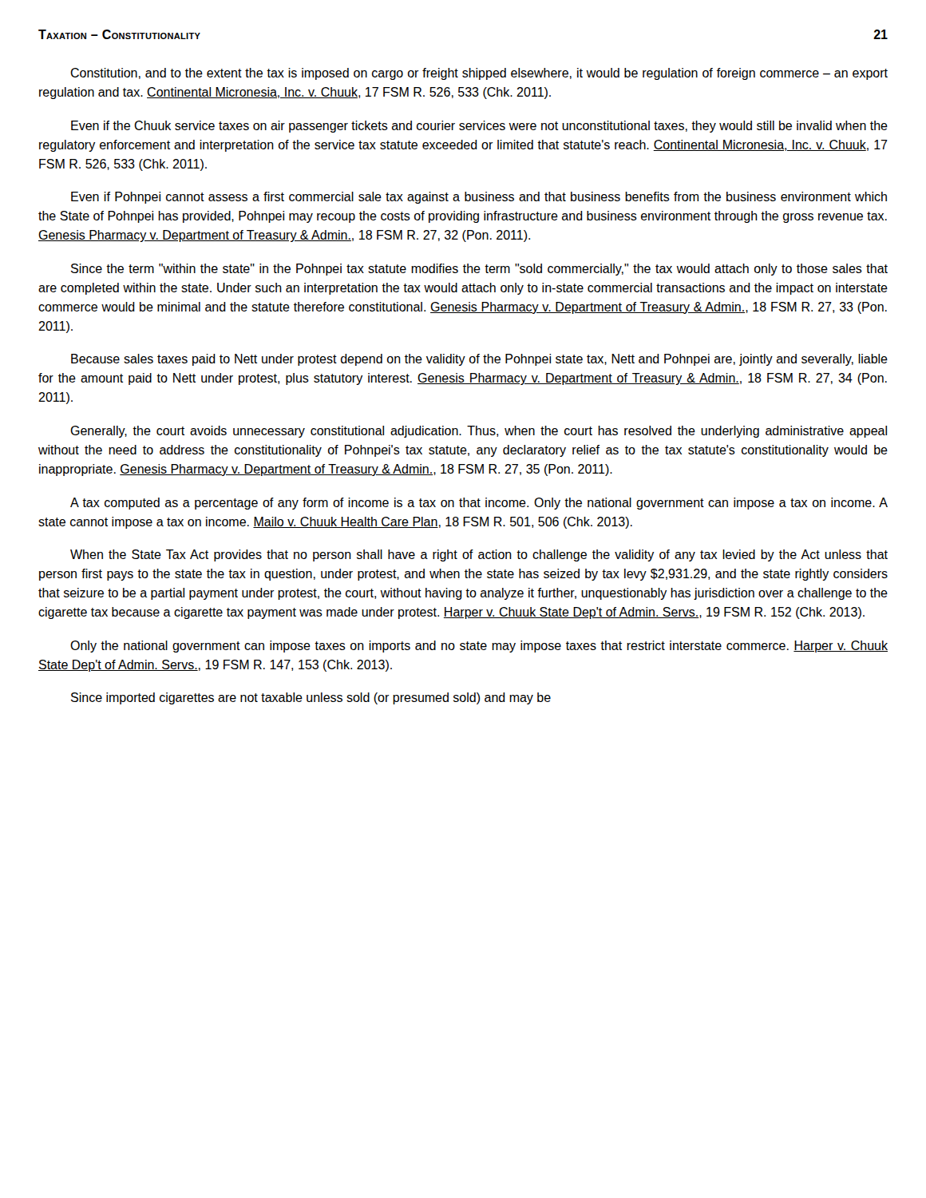Taxation – Constitutionality 21
Constitution, and to the extent the tax is imposed on cargo or freight shipped elsewhere, it would be regulation of foreign commerce – an export regulation and tax. Continental Micronesia, Inc. v. Chuuk, 17 FSM R. 526, 533 (Chk. 2011).
Even if the Chuuk service taxes on air passenger tickets and courier services were not unconstitutional taxes, they would still be invalid when the regulatory enforcement and interpretation of the service tax statute exceeded or limited that statute's reach. Continental Micronesia, Inc. v. Chuuk, 17 FSM R. 526, 533 (Chk. 2011).
Even if Pohnpei cannot assess a first commercial sale tax against a business and that business benefits from the business environment which the State of Pohnpei has provided, Pohnpei may recoup the costs of providing infrastructure and business environment through the gross revenue tax. Genesis Pharmacy v. Department of Treasury & Admin., 18 FSM R. 27, 32 (Pon. 2011).
Since the term "within the state" in the Pohnpei tax statute modifies the term "sold commercially," the tax would attach only to those sales that are completed within the state. Under such an interpretation the tax would attach only to in-state commercial transactions and the impact on interstate commerce would be minimal and the statute therefore constitutional. Genesis Pharmacy v. Department of Treasury & Admin., 18 FSM R. 27, 33 (Pon. 2011).
Because sales taxes paid to Nett under protest depend on the validity of the Pohnpei state tax, Nett and Pohnpei are, jointly and severally, liable for the amount paid to Nett under protest, plus statutory interest. Genesis Pharmacy v. Department of Treasury & Admin., 18 FSM R. 27, 34 (Pon. 2011).
Generally, the court avoids unnecessary constitutional adjudication. Thus, when the court has resolved the underlying administrative appeal without the need to address the constitutionality of Pohnpei's tax statute, any declaratory relief as to the tax statute's constitutionality would be inappropriate. Genesis Pharmacy v. Department of Treasury & Admin., 18 FSM R. 27, 35 (Pon. 2011).
A tax computed as a percentage of any form of income is a tax on that income. Only the national government can impose a tax on income. A state cannot impose a tax on income. Mailo v. Chuuk Health Care Plan, 18 FSM R. 501, 506 (Chk. 2013).
When the State Tax Act provides that no person shall have a right of action to challenge the validity of any tax levied by the Act unless that person first pays to the state the tax in question, under protest, and when the state has seized by tax levy $2,931.29, and the state rightly considers that seizure to be a partial payment under protest, the court, without having to analyze it further, unquestionably has jurisdiction over a challenge to the cigarette tax because a cigarette tax payment was made under protest. Harper v. Chuuk State Dep't of Admin. Servs., 19 FSM R. 152 (Chk. 2013).
Only the national government can impose taxes on imports and no state may impose taxes that restrict interstate commerce. Harper v. Chuuk State Dep't of Admin. Servs., 19 FSM R. 147, 153 (Chk. 2013).
Since imported cigarettes are not taxable unless sold (or presumed sold) and may be